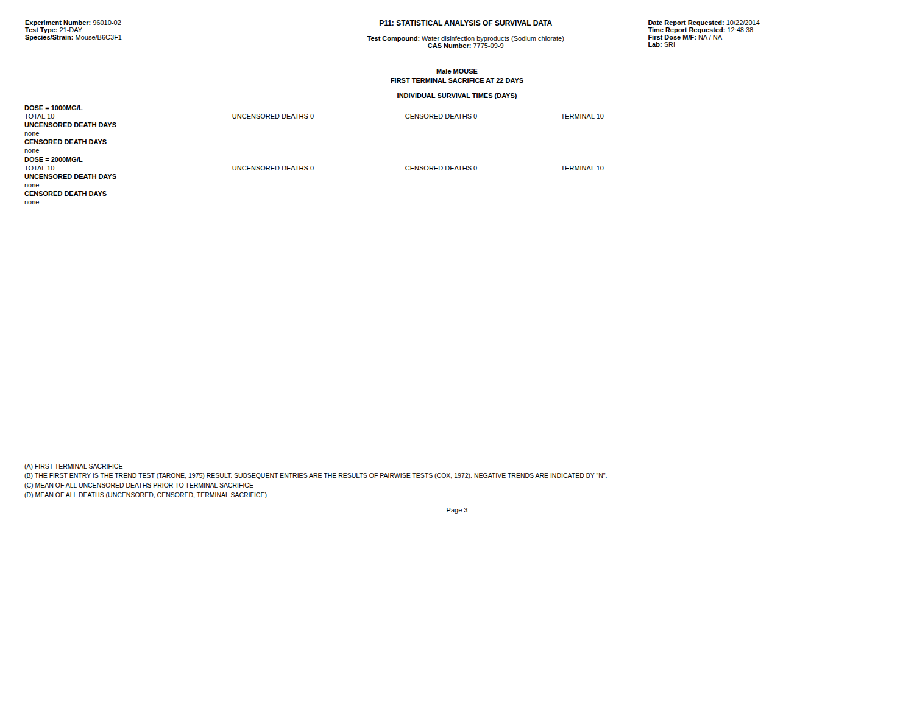| Experiment Number: 96010-02 Test Type: 21-DAY Species/Strain: Mouse/B6C3F1 | P11: STATISTICAL ANALYSIS OF SURVIVAL DATA Test Compound: Water disinfection byproducts (Sodium chlorate) CAS Number: 7775-09-9 | Date Report Requested: 10/22/2014 Time Report Requested: 12:48:38 First Dose M/F: NA / NA Lab: SRI |
Male MOUSE
FIRST TERMINAL SACRIFICE AT 22 DAYS
INDIVIDUAL SURVIVAL TIMES (DAYS)
| DOSE = 1000MG/L | | | | |
| TOTAL 10 | UNCENSORED DEATHS 0 | CENSORED DEATHS 0 | TERMINAL 10 | |
| UNCENSORED DEATH DAYS |
| none |
| CENSORED DEATH DAYS |
| none |
| DOSE = 2000MG/L | | | | |
| TOTAL 10 | UNCENSORED DEATHS 0 | CENSORED DEATHS 0 | TERMINAL 10 | |
| UNCENSORED DEATH DAYS |
| none |
| CENSORED DEATH DAYS |
| none |
(A) FIRST TERMINAL SACRIFICE
(B) THE FIRST ENTRY IS THE TREND TEST (TARONE, 1975) RESULT. SUBSEQUENT ENTRIES ARE THE RESULTS OF PAIRWISE TESTS (COX, 1972). NEGATIVE TRENDS ARE INDICATED BY "N".
(C) MEAN OF ALL UNCENSORED DEATHS PRIOR TO TERMINAL SACRIFICE
(D) MEAN OF ALL DEATHS (UNCENSORED, CENSORED, TERMINAL SACRIFICE)
Page 3